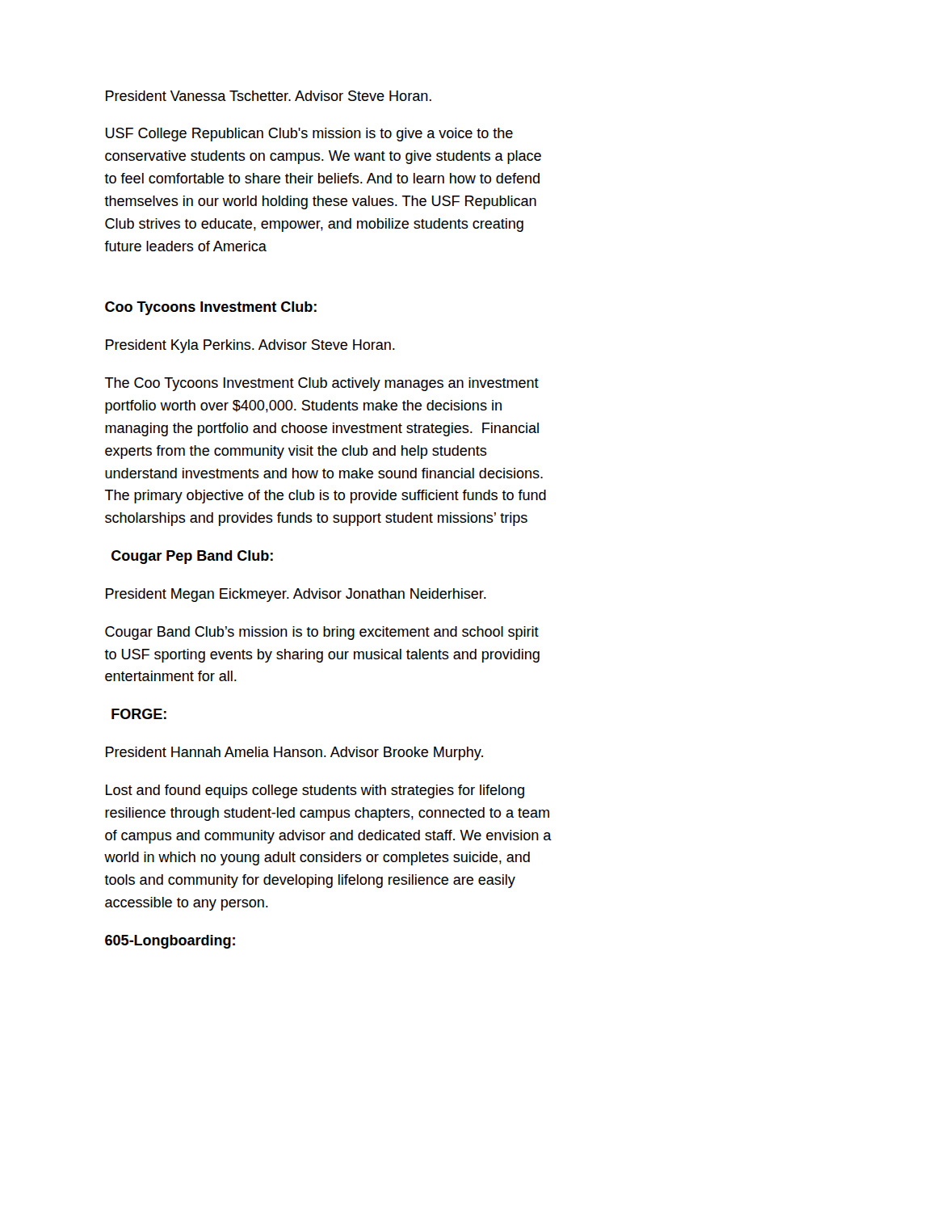President Vanessa Tschetter. Advisor Steve Horan.
USF College Republican Club's mission is to give a voice to the conservative students on campus. We want to give students a place to feel comfortable to share their beliefs. And to learn how to defend themselves in our world holding these values. The USF Republican Club strives to educate, empower, and mobilize students creating future leaders of America
Coo Tycoons Investment Club:
President Kyla Perkins. Advisor Steve Horan.
The Coo Tycoons Investment Club actively manages an investment portfolio worth over $400,000. Students make the decisions in managing the portfolio and choose investment strategies. Financial experts from the community visit the club and help students understand investments and how to make sound financial decisions. The primary objective of the club is to provide sufficient funds to fund scholarships and provides funds to support student missions’ trips
Cougar Pep Band Club:
President Megan Eickmeyer. Advisor Jonathan Neiderhiser.
Cougar Band Club’s mission is to bring excitement and school spirit to USF sporting events by sharing our musical talents and providing entertainment for all.
FORGE:
President Hannah Amelia Hanson. Advisor Brooke Murphy.
Lost and found equips college students with strategies for lifelong resilience through student-led campus chapters, connected to a team of campus and community advisor and dedicated staff. We envision a world in which no young adult considers or completes suicide, and tools and community for developing lifelong resilience are easily accessible to any person.
605-Longboarding: